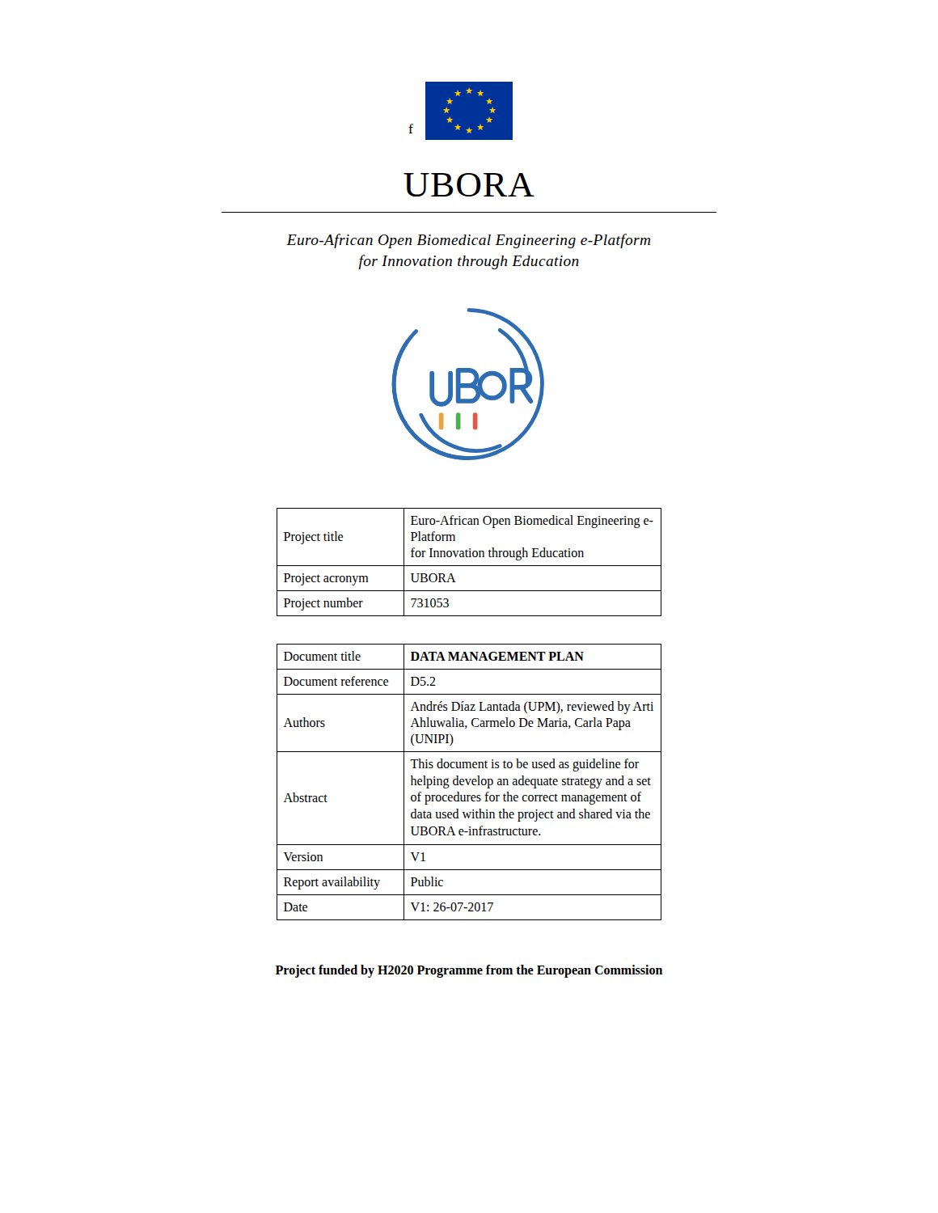f ★ ★ ★ ★ ★ ★ ★ ★ ★ ★ ★ ★
UBORA
Euro-African Open Biomedical Engineering e-Platform
for Innovation through Education
| Project title | Euro-African Open Biomedical Engineering e-Platform for Innovation through Education |
| Project acronym | UBORA |
| Project number | 731053 |
| Document title | DATA MANAGEMENT PLAN |
| Document reference | D5.2 |
| Authors | Andrés Díaz Lantada (UPM), reviewed by Arti Ahluwalia, Carmelo De Maria, Carla Papa (UNIPI) |
| Abstract | This document is to be used as guideline for helping develop an adequate strategy and a set of procedures for the correct management of data used within the project and shared via the UBORA e-infrastructure. |
| Version | V1 |
| Report availability | Public |
| Date | V1: 26-07-2017 |
Project funded by H2020 Programme from the European Commission